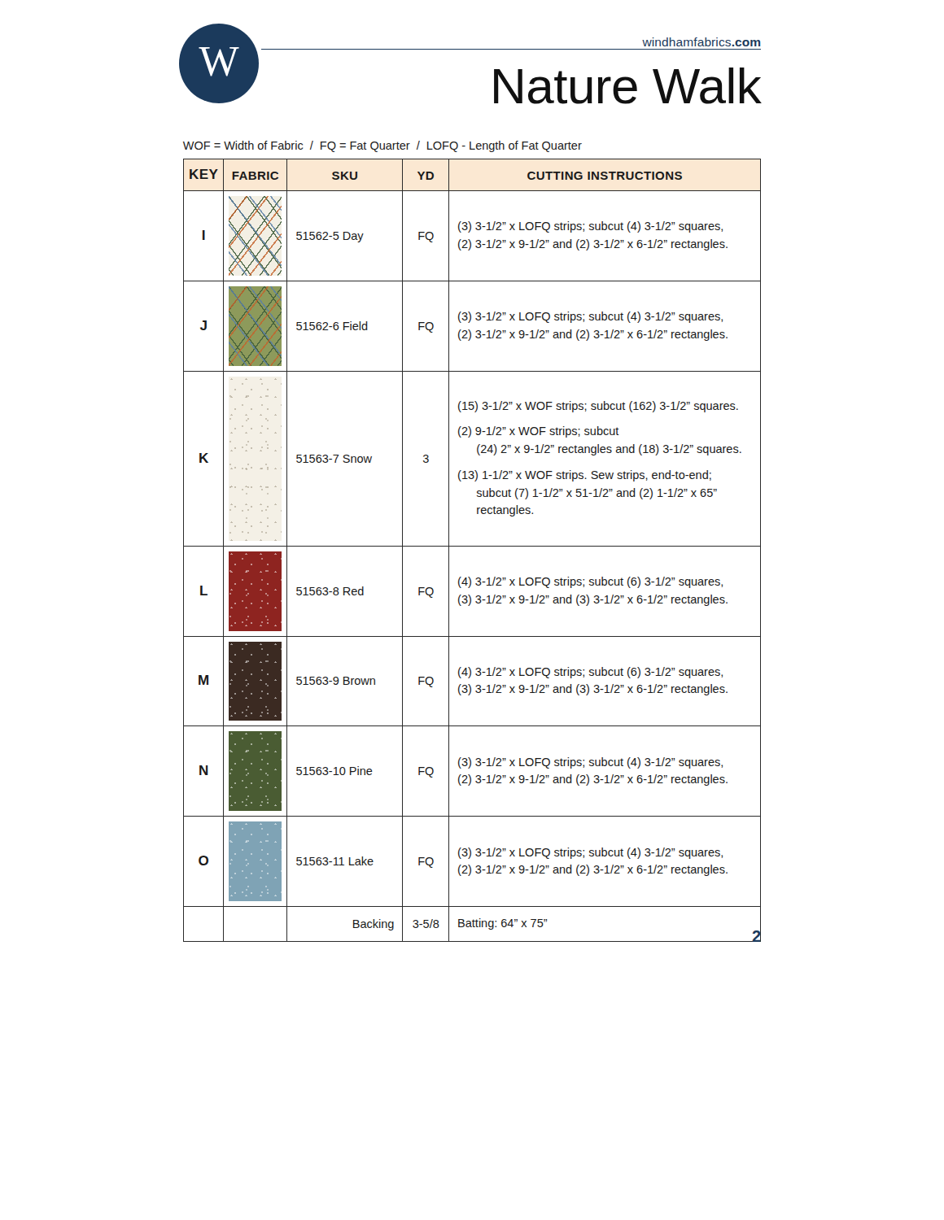W
windhamfabrics.com
Nature Walk
WOF = Width of Fabric / FQ = Fat Quarter / LOFQ - Length of Fat Quarter
| KEY | FABRIC | SKU | YD | CUTTING INSTRUCTIONS |
| --- | --- | --- | --- | --- |
| I | | 51562-5 Day | FQ | (3) 3-1/2” x LOFQ strips; subcut (4) 3-1/2” squares, (2) 3-1/2” x 9-1/2” and (2) 3-1/2” x 6-1/2” rectangles. |
| J | | 51562-6 Field | FQ | (3) 3-1/2” x LOFQ strips; subcut (4) 3-1/2” squares, (2) 3-1/2” x 9-1/2” and (2) 3-1/2” x 6-1/2” rectangles. |
| K | | 51563-7 Snow | 3 | (15) 3-1/2” x WOF strips; subcut (162) 3-1/2” squares. (2) 9-1/2” x WOF strips; subcut (24) 2” x 9-1/2” rectangles and (18) 3-1/2” squares. (13) 1-1/2” x WOF strips. Sew strips, end-to-end; subcut (7) 1-1/2” x 51-1/2” and (2) 1-1/2” x 65” rectangles. |
| L | | 51563-8 Red | FQ | (4) 3-1/2” x LOFQ strips; subcut (6) 3-1/2” squares, (3) 3-1/2” x 9-1/2” and (3) 3-1/2” x 6-1/2” rectangles. |
| M | | 51563-9 Brown | FQ | (4) 3-1/2” x LOFQ strips; subcut (6) 3-1/2” squares, (3) 3-1/2” x 9-1/2” and (3) 3-1/2” x 6-1/2” rectangles. |
| N | | 51563-10 Pine | FQ | (3) 3-1/2” x LOFQ strips; subcut (4) 3-1/2” squares, (2) 3-1/2” x 9-1/2” and (2) 3-1/2” x 6-1/2” rectangles. |
| O | | 51563-11 Lake | FQ | (3) 3-1/2” x LOFQ strips; subcut (4) 3-1/2” squares, (2) 3-1/2” x 9-1/2” and (2) 3-1/2” x 6-1/2” rectangles. |
| | | Backing | 3-5/8 | Batting: 64” x 75” |
2